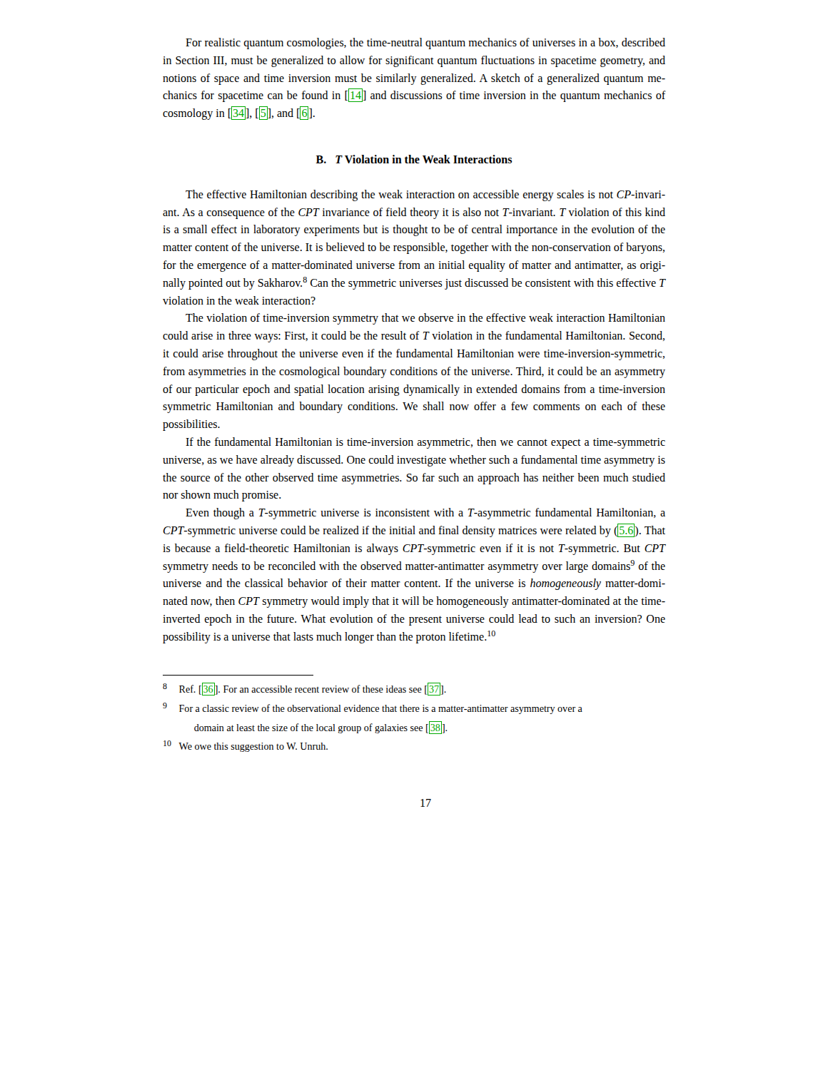For realistic quantum cosmologies, the time-neutral quantum mechanics of universes in a box, described in Section III, must be generalized to allow for significant quantum fluctuations in spacetime geometry, and notions of space and time inversion must be similarly generalized. A sketch of a generalized quantum mechanics for spacetime can be found in [14] and discussions of time inversion in the quantum mechanics of cosmology in [34], [5], and [6].
B. T Violation in the Weak Interactions
The effective Hamiltonian describing the weak interaction on accessible energy scales is not CP-invariant. As a consequence of the CPT invariance of field theory it is also not T-invariant. T violation of this kind is a small effect in laboratory experiments but is thought to be of central importance in the evolution of the matter content of the universe. It is believed to be responsible, together with the non-conservation of baryons, for the emergence of a matter-dominated universe from an initial equality of matter and antimatter, as originally pointed out by Sakharov.8 Can the symmetric universes just discussed be consistent with this effective T violation in the weak interaction?
The violation of time-inversion symmetry that we observe in the effective weak interaction Hamiltonian could arise in three ways: First, it could be the result of T violation in the fundamental Hamiltonian. Second, it could arise throughout the universe even if the fundamental Hamiltonian were time-inversion-symmetric, from asymmetries in the cosmological boundary conditions of the universe. Third, it could be an asymmetry of our particular epoch and spatial location arising dynamically in extended domains from a time-inversion symmetric Hamiltonian and boundary conditions. We shall now offer a few comments on each of these possibilities.
If the fundamental Hamiltonian is time-inversion asymmetric, then we cannot expect a time-symmetric universe, as we have already discussed. One could investigate whether such a fundamental time asymmetry is the source of the other observed time asymmetries. So far such an approach has neither been much studied nor shown much promise.
Even though a T-symmetric universe is inconsistent with a T-asymmetric fundamental Hamiltonian, a CPT-symmetric universe could be realized if the initial and final density matrices were related by (5.6). That is because a field-theoretic Hamiltonian is always CPT-symmetric even if it is not T-symmetric. But CPT symmetry needs to be reconciled with the observed matter-antimatter asymmetry over large domains9 of the universe and the classical behavior of their matter content. If the universe is homogeneously matter-dominated now, then CPT symmetry would imply that it will be homogeneously antimatter-dominated at the time-inverted epoch in the future. What evolution of the present universe could lead to such an inversion? One possibility is a universe that lasts much longer than the proton lifetime.10
8 Ref. [36]. For an accessible recent review of these ideas see [37].
9 For a classic review of the observational evidence that there is a matter-antimatter asymmetry over a
domain at least the size of the local group of galaxies see [38].
10 We owe this suggestion to W. Unruh.
17